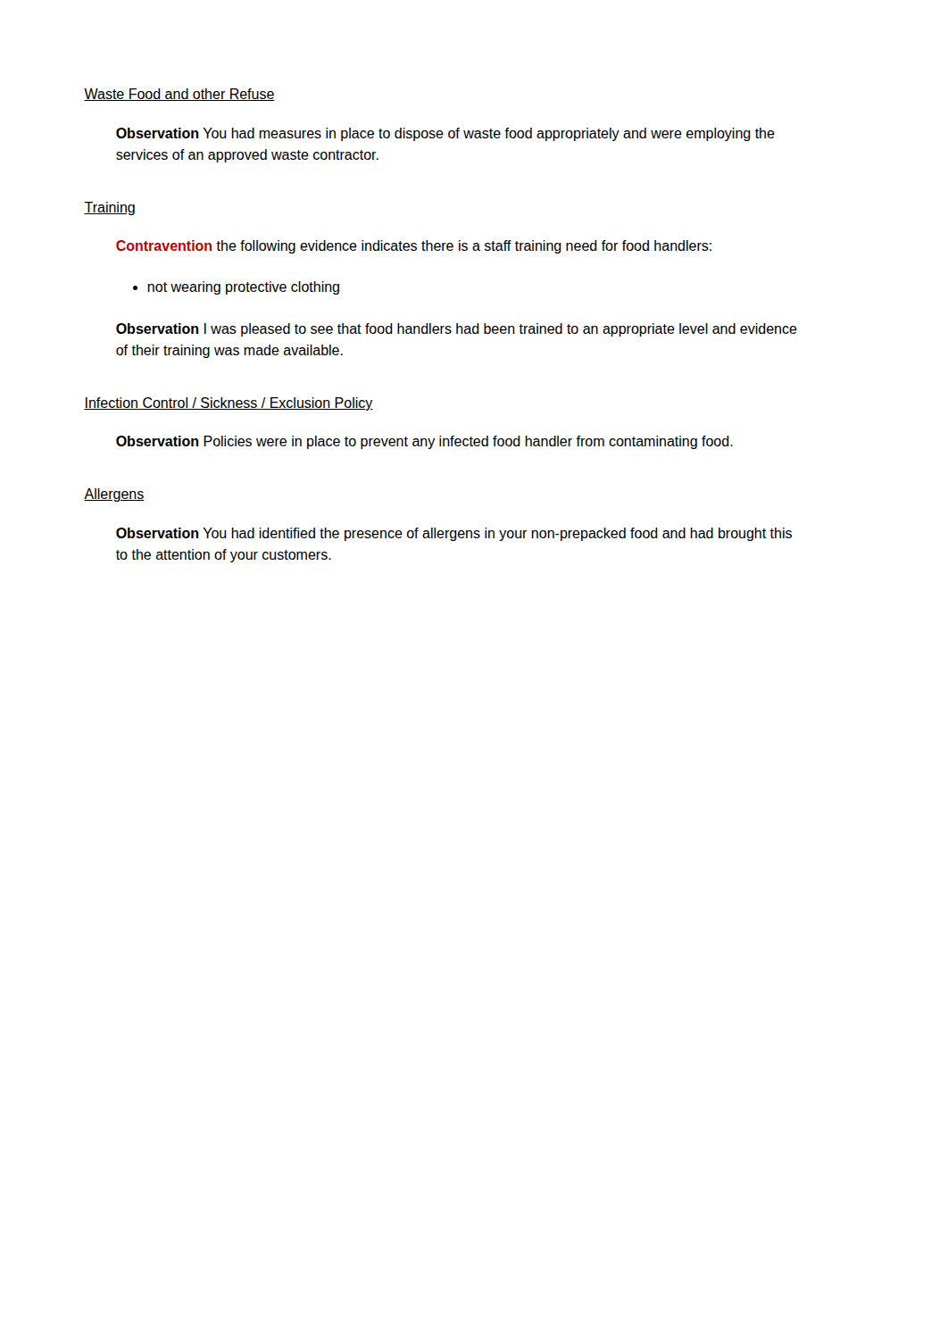Waste Food and other Refuse
Observation You had measures in place to dispose of waste food appropriately and were employing the services of an approved waste contractor.
Training
Contravention the following evidence indicates there is a staff training need for food handlers:
not wearing protective clothing
Observation I was pleased to see that food handlers had been trained to an appropriate level and evidence of their training was made available.
Infection Control / Sickness / Exclusion Policy
Observation Policies were in place to prevent any infected food handler from contaminating food.
Allergens
Observation You had identified the presence of allergens in your non-prepacked food and had brought this to the attention of your customers.